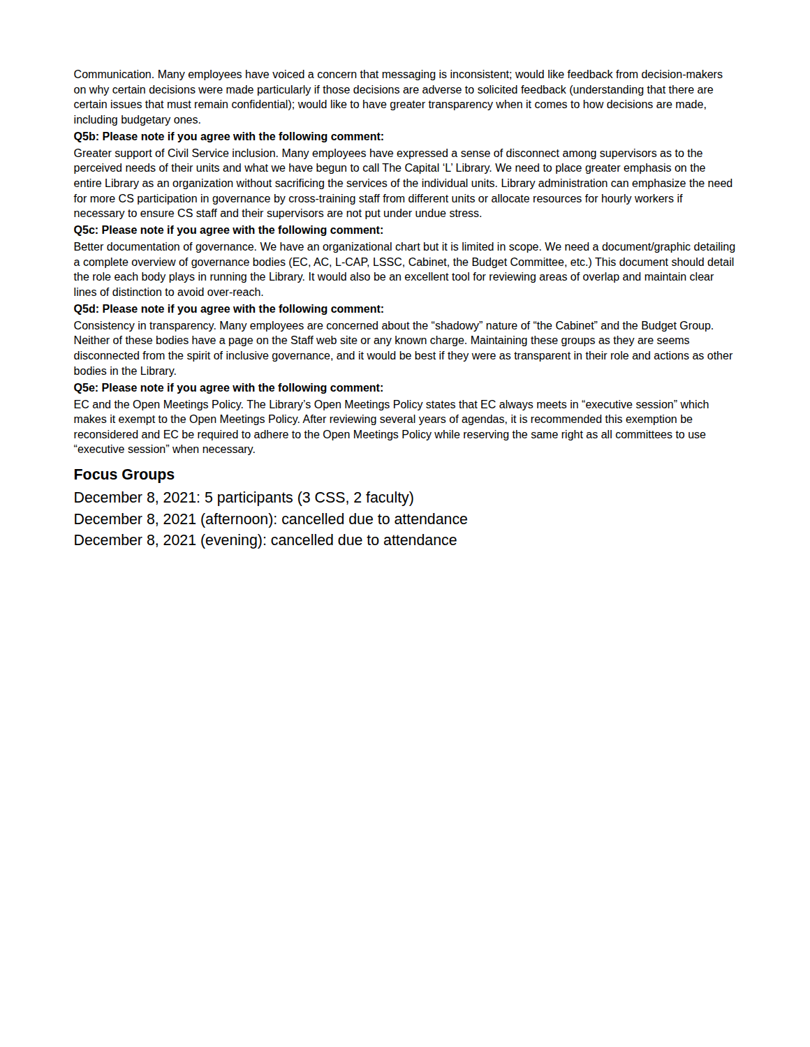Communication. Many employees have voiced a concern that messaging is inconsistent; would like feedback from decision-makers on why certain decisions were made particularly if those decisions are adverse to solicited feedback (understanding that there are certain issues that must remain confidential); would like to have greater transparency when it comes to how decisions are made, including budgetary ones.
Q5b: Please note if you agree with the following comment:
Greater support of Civil Service inclusion. Many employees have expressed a sense of disconnect among supervisors as to the perceived needs of their units and what we have begun to call The Capital ‘L’ Library. We need to place greater emphasis on the entire Library as an organization without sacrificing the services of the individual units. Library administration can emphasize the need for more CS participation in governance by cross-training staff from different units or allocate resources for hourly workers if necessary to ensure CS staff and their supervisors are not put under undue stress.
Q5c: Please note if you agree with the following comment:
Better documentation of governance. We have an organizational chart but it is limited in scope. We need a document/graphic detailing a complete overview of governance bodies (EC, AC, L-CAP, LSSC, Cabinet, the Budget Committee, etc.) This document should detail the role each body plays in running the Library. It would also be an excellent tool for reviewing areas of overlap and maintain clear lines of distinction to avoid over-reach.
Q5d: Please note if you agree with the following comment:
Consistency in transparency. Many employees are concerned about the “shadowy” nature of “the Cabinet” and the Budget Group. Neither of these bodies have a page on the Staff web site or any known charge. Maintaining these groups as they are seems disconnected from the spirit of inclusive governance, and it would be best if they were as transparent in their role and actions as other bodies in the Library.
Q5e: Please note if you agree with the following comment:
EC and the Open Meetings Policy. The Library’s Open Meetings Policy states that EC always meets in “executive session” which makes it exempt to the Open Meetings Policy. After reviewing several years of agendas, it is recommended this exemption be reconsidered and EC be required to adhere to the Open Meetings Policy while reserving the same right as all committees to use “executive session” when necessary.
Focus Groups
December 8, 2021: 5 participants (3 CSS, 2 faculty)
December 8, 2021 (afternoon): cancelled due to attendance
December 8, 2021 (evening): cancelled due to attendance